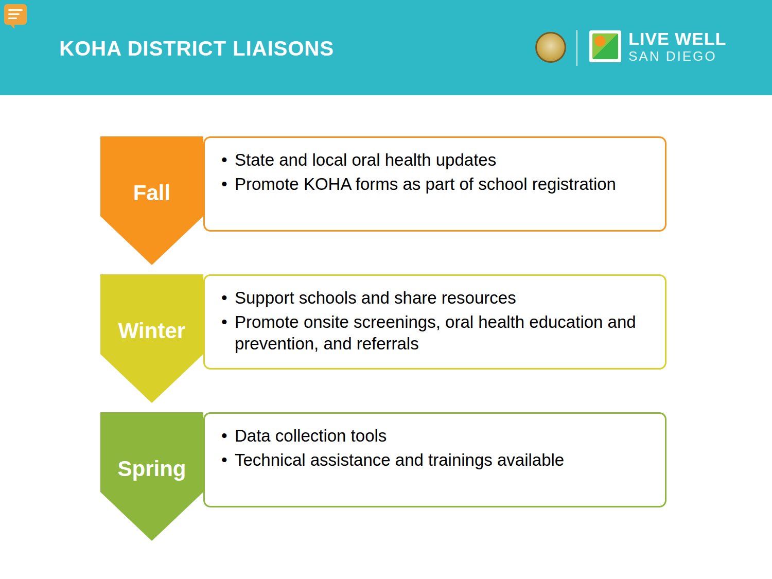KOHA DISTRICT LIAISONS
LIVE WELL SAN DIEGO
Fall
State and local oral health updates
Promote KOHA forms as part of school registration
Winter
Support schools and share resources
Promote onsite screenings, oral health education and prevention, and referrals
Spring
Data collection tools
Technical assistance and trainings available